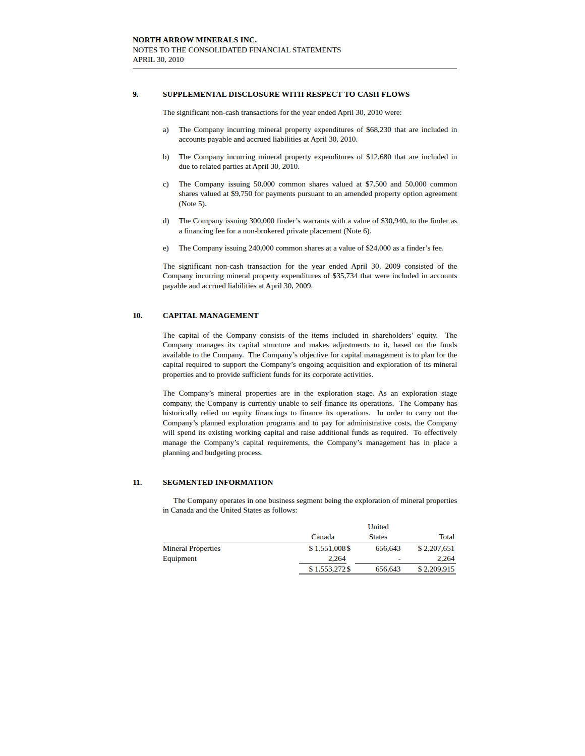NORTH ARROW MINERALS INC.
NOTES TO THE CONSOLIDATED FINANCIAL STATEMENTS
APRIL 30, 2010
9.
SUPPLEMENTAL DISCLOSURE WITH RESPECT TO CASH FLOWS
The significant non-cash transactions for the year ended April 30, 2010 were:
a) The Company incurring mineral property expenditures of $68,230 that are included in accounts payable and accrued liabilities at April 30, 2010.
b) The Company incurring mineral property expenditures of $12,680 that are included in due to related parties at April 30, 2010.
c) The Company issuing 50,000 common shares valued at $7,500 and 50,000 common shares valued at $9,750 for payments pursuant to an amended property option agreement (Note 5).
d) The Company issuing 300,000 finder’s warrants with a value of $30,940, to the finder as a financing fee for a non-brokered private placement (Note 6).
e) The Company issuing 240,000 common shares at a value of $24,000 as a finder’s fee.
The significant non-cash transaction for the year ended April 30, 2009 consisted of the Company incurring mineral property expenditures of $35,734 that were included in accounts payable and accrued liabilities at April 30, 2009.
10.
CAPITAL MANAGEMENT
The capital of the Company consists of the items included in shareholders’ equity. The Company manages its capital structure and makes adjustments to it, based on the funds available to the Company. The Company’s objective for capital management is to plan for the capital required to support the Company’s ongoing acquisition and exploration of its mineral properties and to provide sufficient funds for its corporate activities.
The Company’s mineral properties are in the exploration stage. As an exploration stage company, the Company is currently unable to self-finance its operations. The Company has historically relied on equity financings to finance its operations. In order to carry out the Company’s planned exploration programs and to pay for administrative costs, the Company will spend its existing working capital and raise additional funds as required. To effectively manage the Company’s capital requirements, the Company’s management has in place a planning and budgeting process.
11.
SEGMENTED INFORMATION
The Company operates in one business segment being the exploration of mineral properties in Canada and the United States as follows:
| | | | | United | |
| | | Canada | | States | Total |
| Mineral Properties | | $ 1,551,008 | $ | 656,643 | $ 2,207,651 |
| Equipment | | 2,264 | | - | 2,264 |
| | | $ 1,553,272 | $ | 656,643 | $ 2,209,915 |